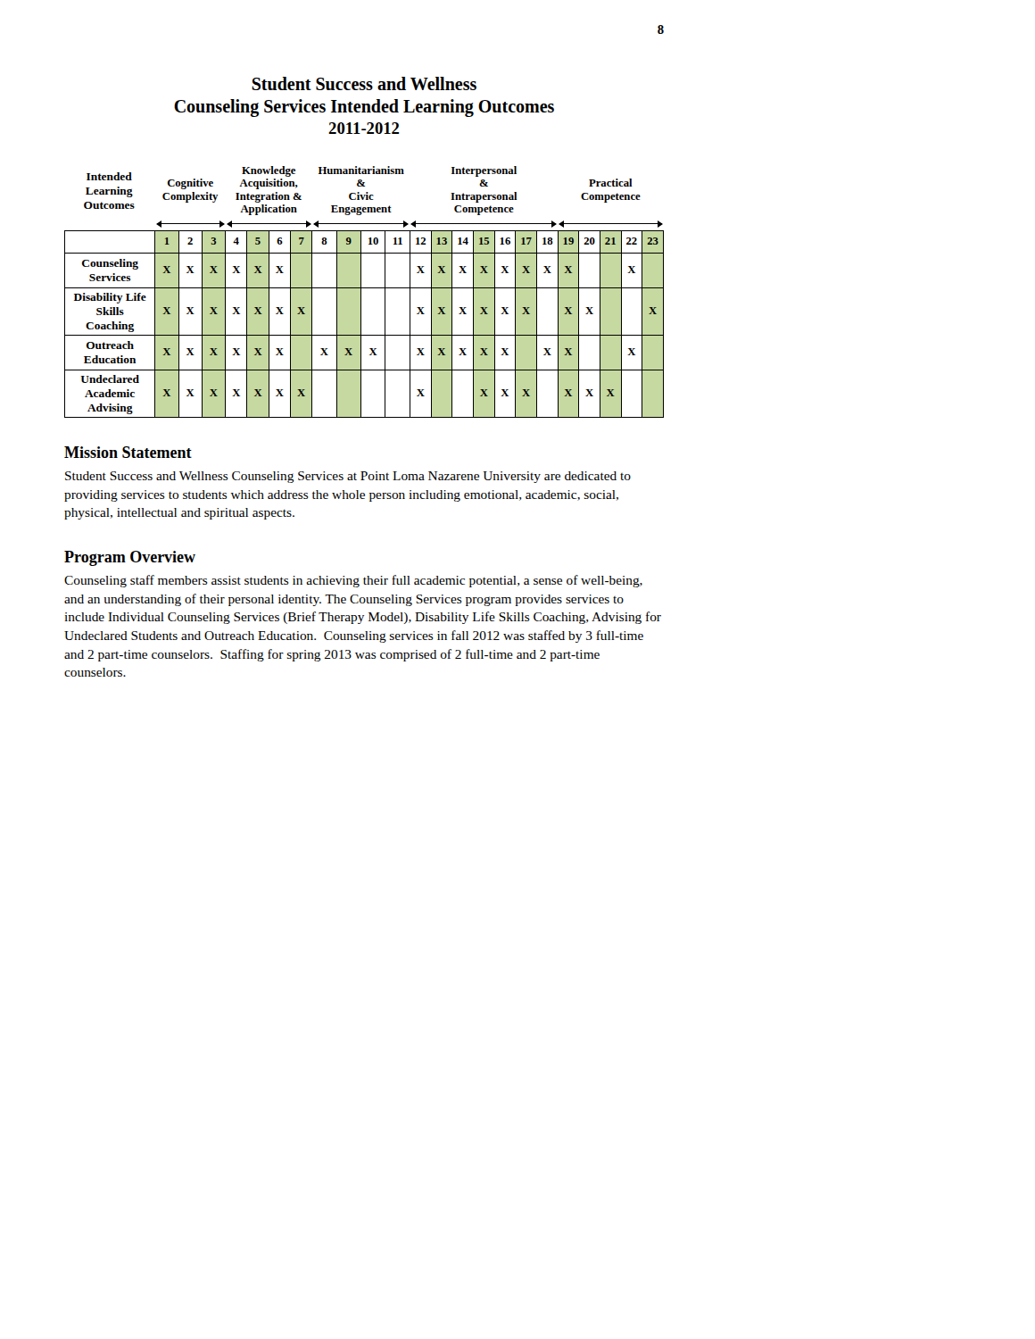8
Student Success and Wellness
Counseling Services Intended Learning Outcomes 2011-2012
| Intended Learning Outcomes | Cognitive Complexity | Knowledge Acquisition, Integration & Application | Humanitarianism & Civic Engagement | Interpersonal & Intrapersonal Competence | Practical Competence |
| | 1 | 2 | 3 | 4 | 5 | 6 | 7 | 8 | 9 | 10 | 11 | 12 | 13 | 14 | 15 | 16 | 17 | 18 | 19 | 20 | 21 | 22 | 23 |
| Counseling Services | X | X | X | X | X | X | | | | | | X | X | X | X | X | X | X | X | | | X | |
| Disability Life Skills Coaching | X | X | X | X | X | X | X | | | | | X | X | X | X | X | X | | X | X | | | X |
| Outreach Education | X | X | X | X | X | X | | X | X | X | | X | X | X | X | X | | X | X | | | X | |
| Undeclared Academic Advising | X | X | X | X | X | X | X | | | | | X | | | X | X | X | | X | X | X | | |
Mission Statement
Student Success and Wellness Counseling Services at Point Loma Nazarene University are dedicated to providing services to students which address the whole person including emotional, academic, social, physical, intellectual and spiritual aspects.
Program Overview
Counseling staff members assist students in achieving their full academic potential, a sense of well-being, and an understanding of their personal identity. The Counseling Services program provides services to include Individual Counseling Services (Brief Therapy Model), Disability Life Skills Coaching, Advising for Undeclared Students and Outreach Education. Counseling services in fall 2012 was staffed by 3 full-time and 2 part-time counselors. Staffing for spring 2013 was comprised of 2 full-time and 2 part-time counselors.